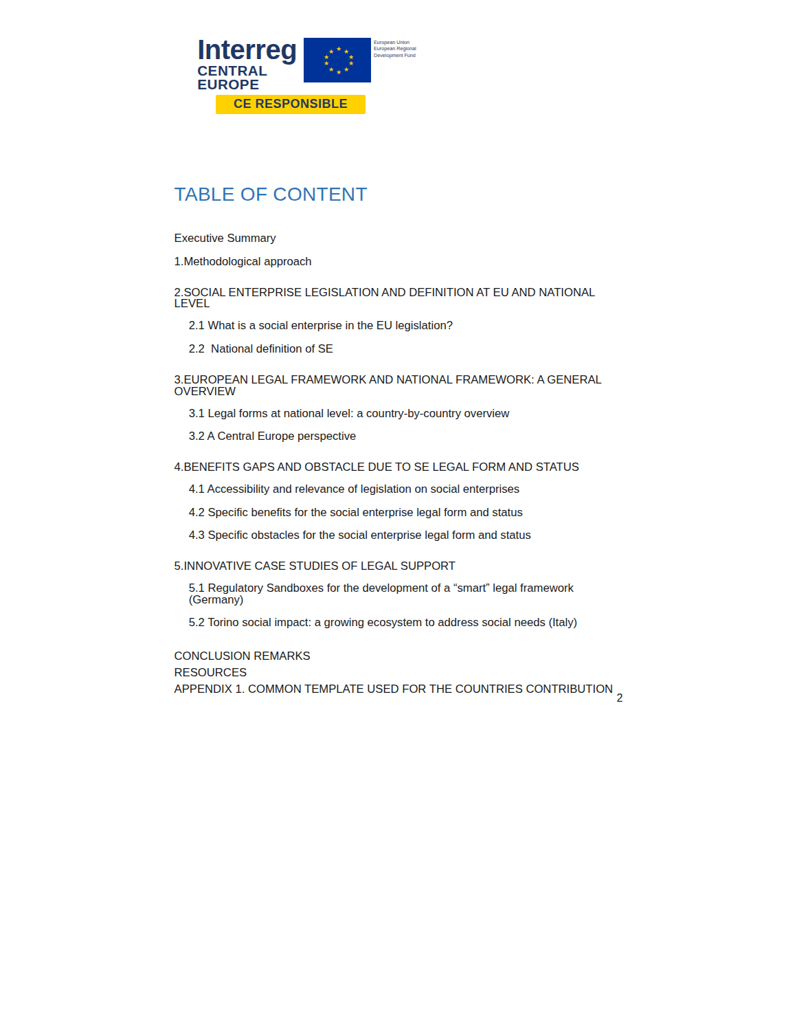Interreg
CENTRAL EUROPE
★ ★ ★ ★ ★ ★ ★ ★ ★ ★
European Union
European Regional
Development Fund
CE RESPONSIBLE
TABLE OF CONTENT
Executive Summary
1.Methodological approach
2.SOCIAL ENTERPRISE LEGISLATION AND DEFINITION AT EU AND NATIONAL LEVEL
2.1 What is a social enterprise in the EU legislation?
2.2 National definition of SE
3.EUROPEAN LEGAL FRAMEWORK AND NATIONAL FRAMEWORK: A GENERAL OVERVIEW
3.1 Legal forms at national level: a country-by-country overview
3.2 A Central Europe perspective
4.BENEFITS GAPS AND OBSTACLE DUE TO SE LEGAL FORM AND STATUS
4.1 Accessibility and relevance of legislation on social enterprises
4.2 Specific benefits for the social enterprise legal form and status
4.3 Specific obstacles for the social enterprise legal form and status
5.INNOVATIVE CASE STUDIES OF LEGAL SUPPORT
5.1 Regulatory Sandboxes for the development of a “smart” legal framework (Germany)
5.2 Torino social impact: a growing ecosystem to address social needs (Italy)
CONCLUSION REMARKS
RESOURCES
APPENDIX 1. COMMON TEMPLATE USED FOR THE COUNTRIES CONTRIBUTION
2